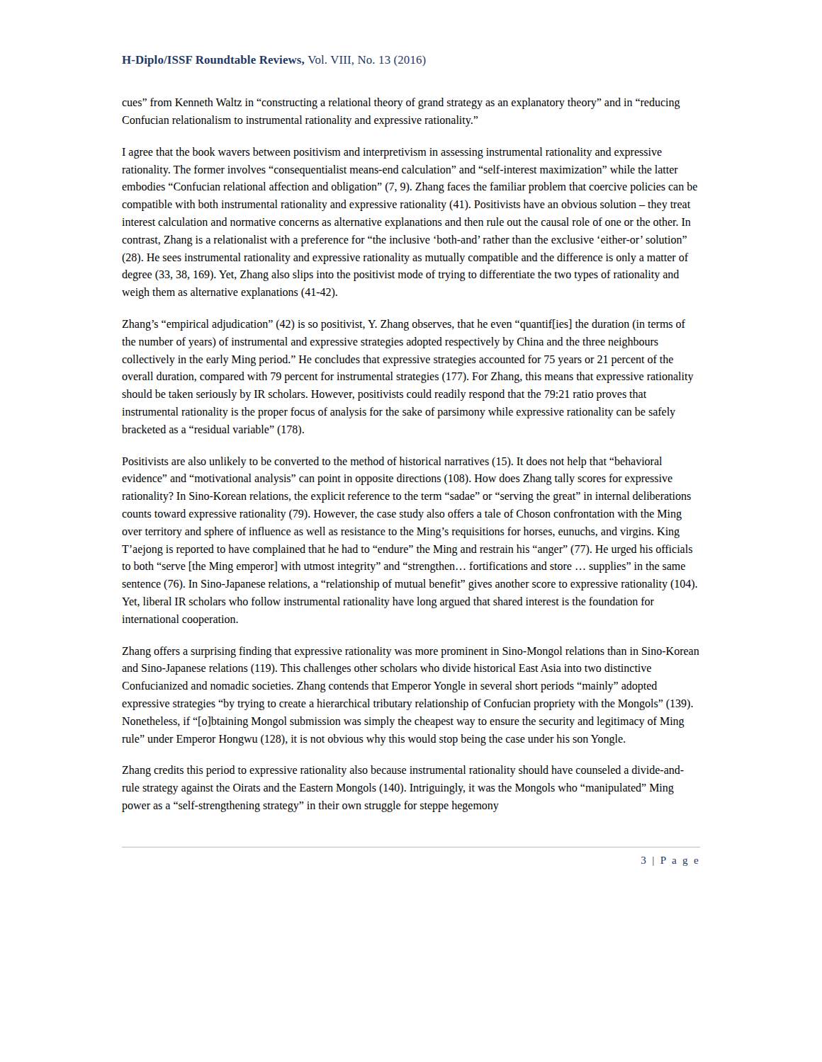H-Diplo/ISSF Roundtable Reviews, Vol. VIII, No. 13 (2016)
cues” from Kenneth Waltz in “constructing a relational theory of grand strategy as an explanatory theory” and in “reducing Confucian relationalism to instrumental rationality and expressive rationality.”
I agree that the book wavers between positivism and interpretivism in assessing instrumental rationality and expressive rationality. The former involves “consequentialist means-end calculation” and “self-interest maximization” while the latter embodies “Confucian relational affection and obligation” (7, 9). Zhang faces the familiar problem that coercive policies can be compatible with both instrumental rationality and expressive rationality (41). Positivists have an obvious solution – they treat interest calculation and normative concerns as alternative explanations and then rule out the causal role of one or the other. In contrast, Zhang is a relationalist with a preference for “the inclusive ‘both-and’ rather than the exclusive ‘either-or’ solution” (28). He sees instrumental rationality and expressive rationality as mutually compatible and the difference is only a matter of degree (33, 38, 169). Yet, Zhang also slips into the positivist mode of trying to differentiate the two types of rationality and weigh them as alternative explanations (41-42).
Zhang’s “empirical adjudication” (42) is so positivist, Y. Zhang observes, that he even “quantif[ies] the duration (in terms of the number of years) of instrumental and expressive strategies adopted respectively by China and the three neighbours collectively in the early Ming period.” He concludes that expressive strategies accounted for 75 years or 21 percent of the overall duration, compared with 79 percent for instrumental strategies (177). For Zhang, this means that expressive rationality should be taken seriously by IR scholars. However, positivists could readily respond that the 79:21 ratio proves that instrumental rationality is the proper focus of analysis for the sake of parsimony while expressive rationality can be safely bracketed as a “residual variable” (178).
Positivists are also unlikely to be converted to the method of historical narratives (15). It does not help that “behavioral evidence” and “motivational analysis” can point in opposite directions (108). How does Zhang tally scores for expressive rationality? In Sino-Korean relations, the explicit reference to the term “sadae” or “serving the great” in internal deliberations counts toward expressive rationality (79). However, the case study also offers a tale of Choson confrontation with the Ming over territory and sphere of influence as well as resistance to the Ming’s requisitions for horses, eunuchs, and virgins. King T’aejong is reported to have complained that he had to “endure” the Ming and restrain his “anger” (77). He urged his officials to both “serve [the Ming emperor] with utmost integrity” and “strengthen… fortifications and store … supplies” in the same sentence (76). In Sino-Japanese relations, a “relationship of mutual benefit” gives another score to expressive rationality (104). Yet, liberal IR scholars who follow instrumental rationality have long argued that shared interest is the foundation for international cooperation.
Zhang offers a surprising finding that expressive rationality was more prominent in Sino-Mongol relations than in Sino-Korean and Sino-Japanese relations (119). This challenges other scholars who divide historical East Asia into two distinctive Confucianized and nomadic societies. Zhang contends that Emperor Yongle in several short periods “mainly” adopted expressive strategies “by trying to create a hierarchical tributary relationship of Confucian propriety with the Mongols” (139). Nonetheless, if “[o]btaining Mongol submission was simply the cheapest way to ensure the security and legitimacy of Ming rule” under Emperor Hongwu (128), it is not obvious why this would stop being the case under his son Yongle.
Zhang credits this period to expressive rationality also because instrumental rationality should have counseled a divide-and-rule strategy against the Oirats and the Eastern Mongols (140). Intriguingly, it was the Mongols who “manipulated” Ming power as a “self-strengthening strategy” in their own struggle for steppe hegemony
3 | P a g e